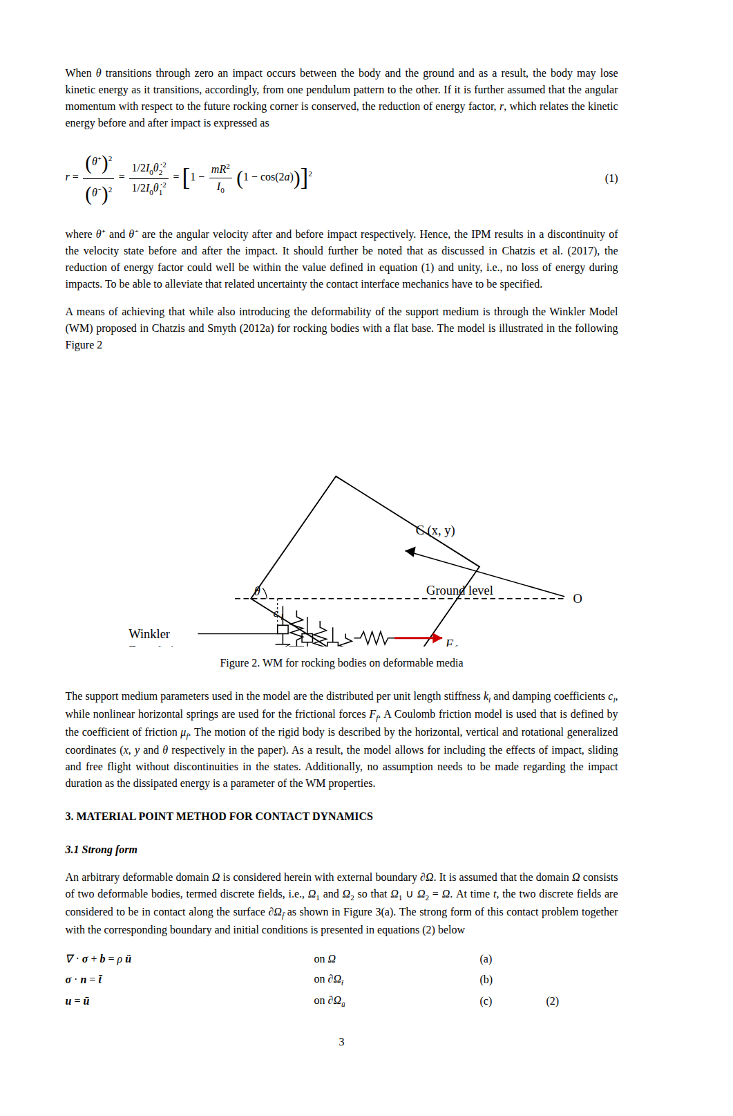When θ transitions through zero an impact occurs between the body and the ground and as a result, the body may lose kinetic energy as it transitions, accordingly, from one pendulum pattern to the other. If it is further assumed that the angular momentum with respect to the future rocking corner is conserved, the reduction of energy factor, r, which relates the kinetic energy before and after impact is expressed as
r = (θ̇+)2 (θ̇−)2 = 1/2I0θ̇22 1/2I0θ̇12 = [1 − mR2 I0 (1 − cos(2a))]2
(1)
where θ̇+ and θ̇− are the angular velocity after and before impact respectively. Hence, the IPM results in a discontinuity of the velocity state before and after the impact. It should further be noted that as discussed in Chatzis et al. (2017), the reduction of energy factor could well be within the value defined in equation (1) and unity, i.e., no loss of energy during impacts. To be able to alleviate that related uncertainty the contact interface mechanics have to be specified.
A means of achieving that while also introducing the deformability of the support medium is through the Winkler Model (WM) proposed in Chatzis and Smyth (2012a) for rocking bodies with a flat base. The model is illustrated in the following Figure 2
O Ground level C (x, y) θ c l F f Winkler Foundation k l
Figure 2. WM for rocking bodies on deformable media
The support medium parameters used in the model are the distributed per unit length stiffness kl and damping coefficients cl, while nonlinear horizontal springs are used for the frictional forces Ff. A Coulomb friction model is used that is defined by the coefficient of friction μf. The motion of the rigid body is described by the horizontal, vertical and rotational generalized coordinates (x, y and θ respectively in the paper). As a result, the model allows for including the effects of impact, sliding and free flight without discontinuities in the states. Additionally, no assumption needs to be made regarding the impact duration as the dissipated energy is a parameter of the WM properties.
3. MATERIAL POINT METHOD FOR CONTACT DYNAMICS
3.1 Strong form
An arbitrary deformable domain Ω is considered herein with external boundary ∂Ω. It is assumed that the domain Ω consists of two deformable bodies, termed discrete fields, i.e., Ω1 and Ω2 so that Ω1 ∪ Ω2 = Ω. At time t, the two discrete fields are considered to be in contact along the surface ∂Ωf̄ as shown in Figure 3(a). The strong form of this contact problem together with the corresponding boundary and initial conditions is presented in equations (2) below
| ∇ · σ + b = ρ ü | on Ω | (a) | |
| σ · n = t̄ | on ∂Ω t̄ | (b) | |
| u = ū | on ∂Ω ū | (c) | (2) |
3